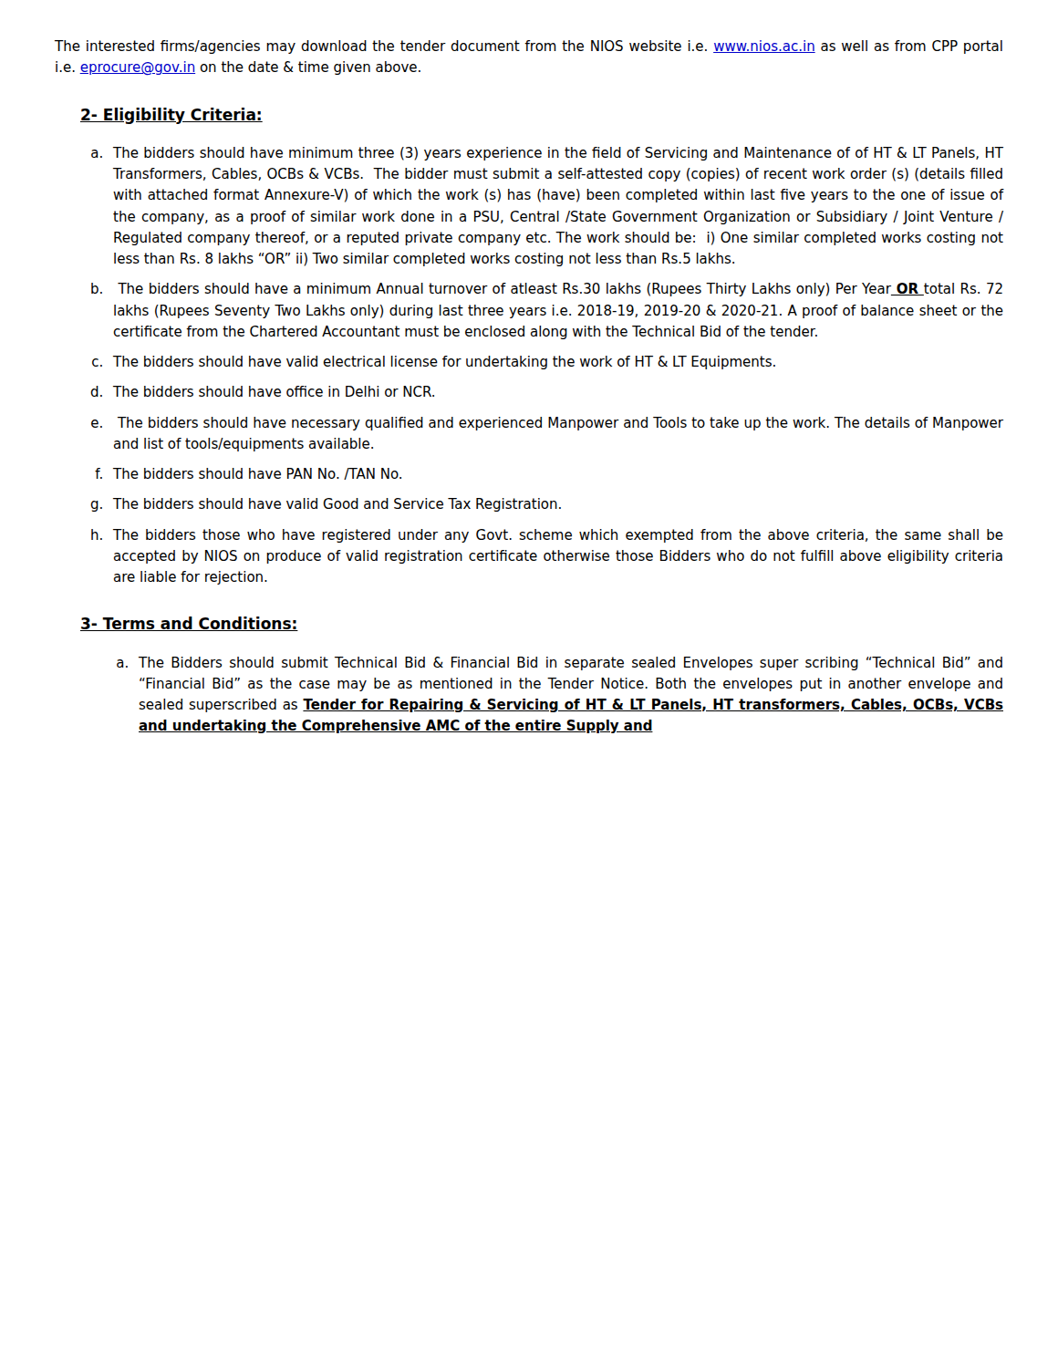The interested firms/agencies may download the tender document from the NIOS website i.e. www.nios.ac.in as well as from CPP portal i.e. eprocure@gov.in on the date & time given above.
2- Eligibility Criteria:
The bidders should have minimum three (3) years experience in the field of Servicing and Maintenance of of HT & LT Panels, HT Transformers, Cables, OCBs & VCBs. The bidder must submit a self-attested copy (copies) of recent work order (s) (details filled with attached format Annexure-V) of which the work (s) has (have) been completed within last five years to the one of issue of the company, as a proof of similar work done in a PSU, Central /State Government Organization or Subsidiary / Joint Venture / Regulated company thereof, or a reputed private company etc. The work should be: i) One similar completed works costing not less than Rs. 8 lakhs “OR” ii) Two similar completed works costing not less than Rs.5 lakhs.
The bidders should have a minimum Annual turnover of atleast Rs.30 lakhs (Rupees Thirty Lakhs only) Per Year OR total Rs. 72 lakhs (Rupees Seventy Two Lakhs only) during last three years i.e. 2018-19, 2019-20 & 2020-21. A proof of balance sheet or the certificate from the Chartered Accountant must be enclosed along with the Technical Bid of the tender.
The bidders should have valid electrical license for undertaking the work of HT & LT Equipments.
The bidders should have office in Delhi or NCR.
The bidders should have necessary qualified and experienced Manpower and Tools to take up the work. The details of Manpower and list of tools/equipments available.
The bidders should have PAN No. /TAN No.
The bidders should have valid Good and Service Tax Registration.
The bidders those who have registered under any Govt. scheme which exempted from the above criteria, the same shall be accepted by NIOS on produce of valid registration certificate otherwise those Bidders who do not fulfill above eligibility criteria are liable for rejection.
3- Terms and Conditions:
The Bidders should submit Technical Bid & Financial Bid in separate sealed Envelopes super scribing “Technical Bid” and “Financial Bid” as the case may be as mentioned in the Tender Notice. Both the envelopes put in another envelope and sealed superscribed as Tender for Repairing & Servicing of HT & LT Panels, HT transformers, Cables, OCBs, VCBs and undertaking the Comprehensive AMC of the entire Supply and